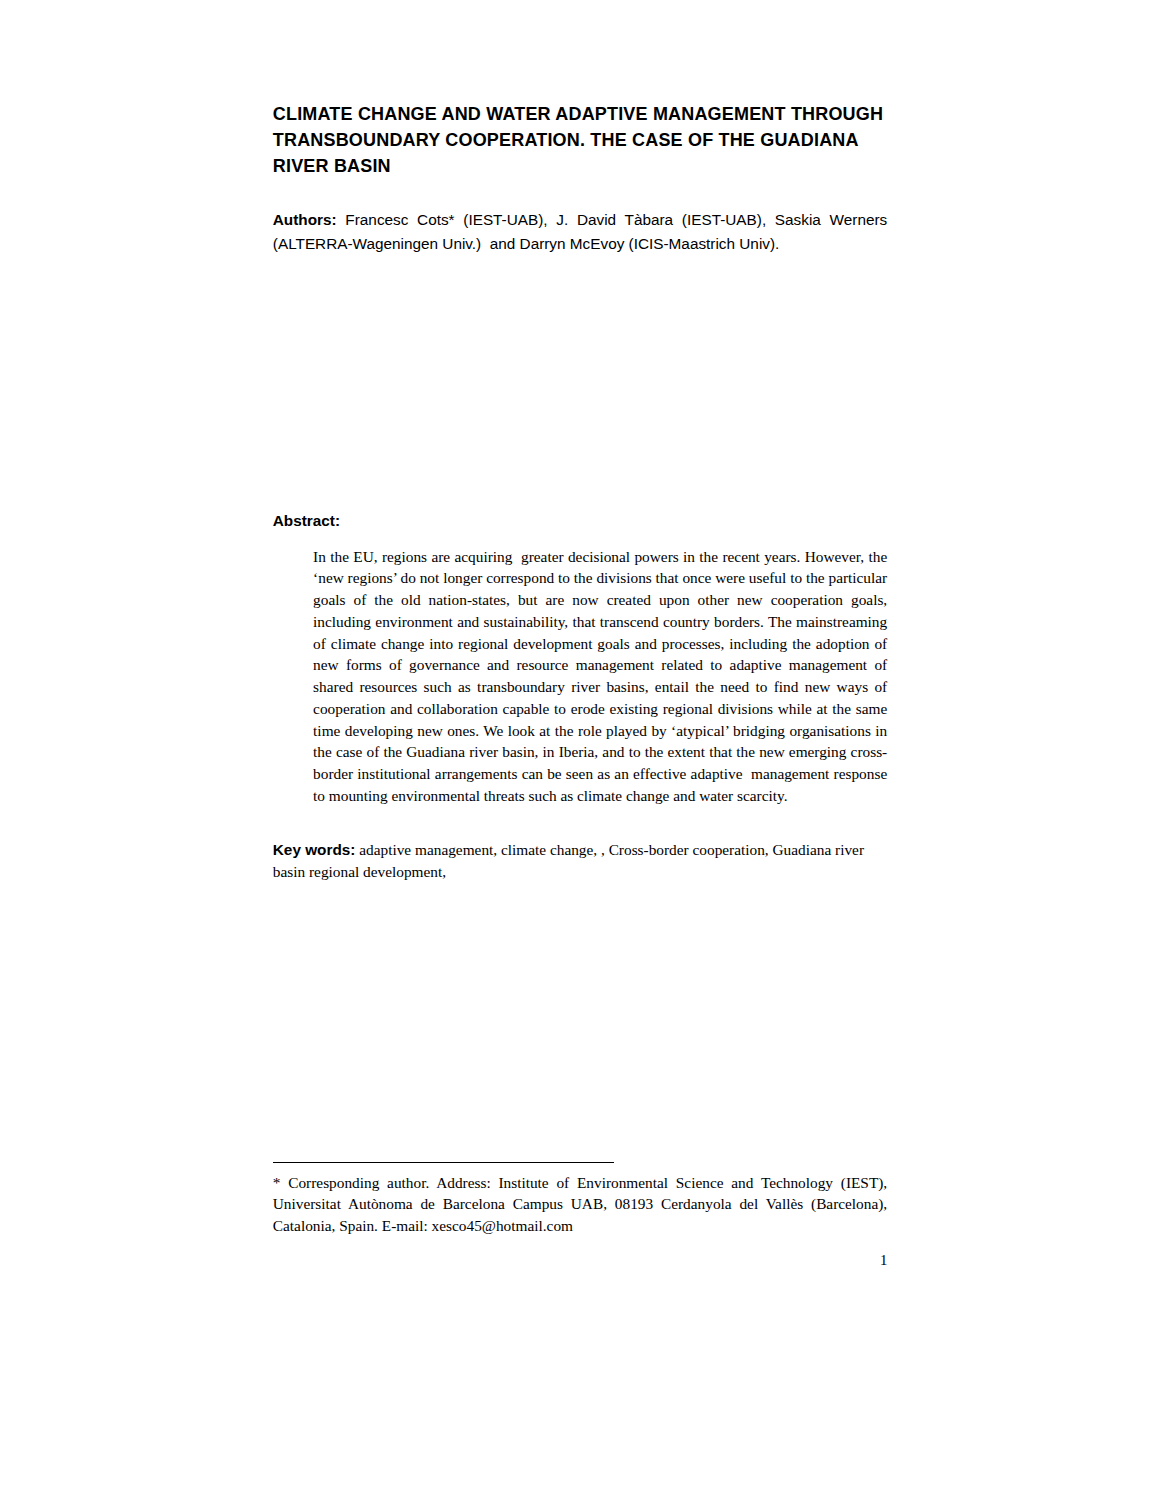CLIMATE CHANGE AND WATER ADAPTIVE MANAGEMENT THROUGH TRANSBOUNDARY COOPERATION. THE CASE OF THE GUADIANA RIVER BASIN
Authors: Francesc Cots* (IEST-UAB), J. David Tàbara (IEST-UAB), Saskia Werners (ALTERRA-Wageningen Univ.) and Darryn McEvoy (ICIS-Maastrich Univ).
Abstract:
In the EU, regions are acquiring greater decisional powers in the recent years. However, the ‘new regions’ do not longer correspond to the divisions that once were useful to the particular goals of the old nation-states, but are now created upon other new cooperation goals, including environment and sustainability, that transcend country borders. The mainstreaming of climate change into regional development goals and processes, including the adoption of new forms of governance and resource management related to adaptive management of shared resources such as transboundary river basins, entail the need to find new ways of cooperation and collaboration capable to erode existing regional divisions while at the same time developing new ones. We look at the role played by ‘atypical’ bridging organisations in the case of the Guadiana river basin, in Iberia, and to the extent that the new emerging cross-border institutional arrangements can be seen as an effective adaptive management response to mounting environmental threats such as climate change and water scarcity.
Key words: adaptive management, climate change, , Cross-border cooperation, Guadiana river basin regional development,
* Corresponding author. Address: Institute of Environmental Science and Technology (IEST), Universitat Autònoma de Barcelona Campus UAB, 08193 Cerdanyola del Vallès (Barcelona), Catalonia, Spain. E-mail: xesco45@hotmail.com
1